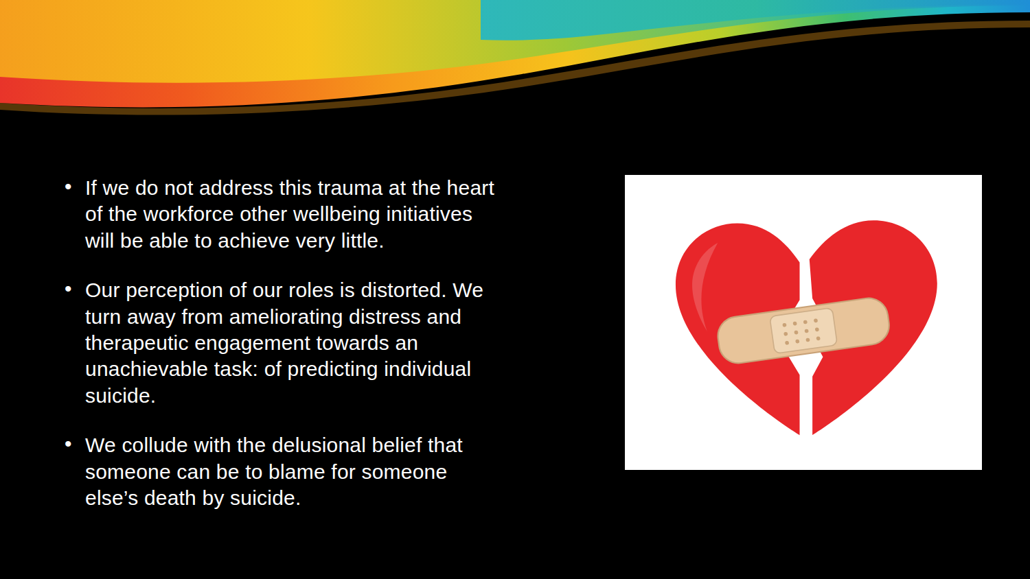If we do not address this trauma at the heart of the workforce other wellbeing initiatives will be able to achieve very little.
Our perception of our roles is distorted. We turn away from ameliorating distress and therapeutic engagement towards an unachievable task: of predicting individual suicide.
We collude with the delusional belief that someone can be to blame for someone else’s death by suicide.
Illustration of a broken red heart with a sticking plaster across the break.